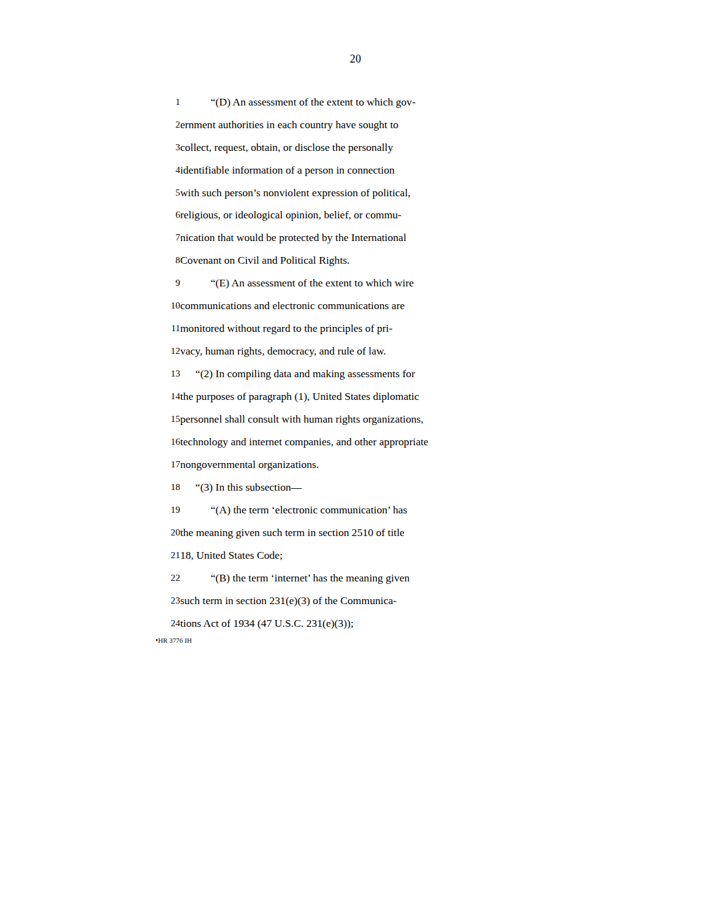20
| 1 | “(D) An assessment of the extent to which gov- |
| 2 | ernment authorities in each country have sought to |
| 3 | collect, request, obtain, or disclose the personally |
| 4 | identifiable information of a person in connection |
| 5 | with such person’s nonviolent expression of political, |
| 6 | religious, or ideological opinion, belief, or commu- |
| 7 | nication that would be protected by the International |
| 8 | Covenant on Civil and Political Rights. |
| 9 | “(E) An assessment of the extent to which wire |
| 10 | communications and electronic communications are |
| 11 | monitored without regard to the principles of pri- |
| 12 | vacy, human rights, democracy, and rule of law. |
| 13 | “(2) In compiling data and making assessments for |
| 14 | the purposes of paragraph (1), United States diplomatic |
| 15 | personnel shall consult with human rights organizations, |
| 16 | technology and internet companies, and other appropriate |
| 17 | nongovernmental organizations. |
| 18 | “(3) In this subsection— |
| 19 | “(A) the term ‘electronic communication’ has |
| 20 | the meaning given such term in section 2510 of title |
| 21 | 18, United States Code; |
| 22 | “(B) the term ‘internet’ has the meaning given |
| 23 | such term in section 231(e)(3) of the Communica- |
| 24 | tions Act of 1934 (47 U.S.C. 231(e)(3)); |
•HR 3776 IH